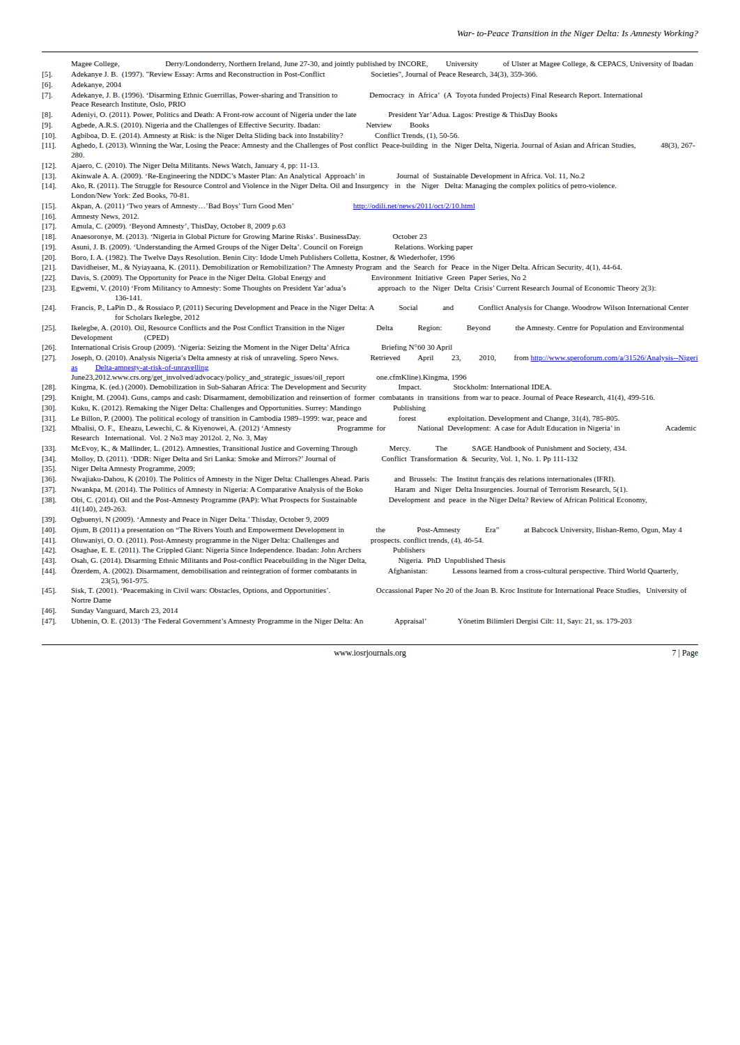War- to-Peace Transition in the Niger Delta: Is Amnesty Working?
| | Magee College, Derry/Londonderry, Northern Ireland, June 27-30, and jointly published by INCORE, University of Ulster at Magee College, & CEPACS, University of Ibadan |
| [5]. | Adekanye J. B. (1997). "Review Essay: Arms and Reconstruction in Post-Conflict Societies", Journal of Peace Research, 34(3), 359-366. |
| [6]. | Adekanye, 2004 |
| [7]. | Adekanye, J. B. (1996). ‘Disarming Ethnic Guerrillas, Power-sharing and Transition to Democracy in Africa’ (A Toyota funded Projects) Final Research Report. International Peace Research Institute, Oslo, PRIO |
| [8]. | Adeniyi, O. (2011). Power, Politics and Death: A Front-row account of Nigeria under the late President Yar’Adua. Lagos: Prestige & ThisDay Books |
| [9]. | Agbede, A.R.S. (2010). Nigeria and the Challenges of Effective Security. Ibadan: Netview Books |
| [10]. | Agbiboa, D. E. (2014). Amnesty at Risk: is the Niger Delta Sliding back into Instability? Conflict Trends, (1), 50-56. |
| [11]. | Aghedo, I. (2013). Winning the War, Losing the Peace: Amnesty and the Challenges of Post conflict Peace-building in the Niger Delta, Nigeria. Journal of Asian and African Studies, 48(3), 267-280. |
| [12]. | Ajaero, C. (2010). The Niger Delta Militants. News Watch, January 4, pp: 11-13. |
| [13]. | Akinwale A. A. (2009). ‘Re-Engineering the NDDC’s Master Plan: An Analytical Approach’ in Journal of Sustainable Development in Africa. Vol. 11, No.2 |
| [14]. | Ako, R. (2011). The Struggle for Resource Control and Violence in the Niger Delta. Oil and Insurgency in the Niger Delta: Managing the complex politics of petro-violence. London/New York: Zed Books, 70-81. |
| [15]. | Akpan, A. (2011) ‘Two years of Amnesty…’Bad Boys’ Turn Good Men’ http://odili.net/news/2011/oct/2/10.html |
| [16]. | Amnesty News, 2012. |
| [17]. | Amula, C. (2009). ‘Beyond Amnesty’, ThisDay, October 8, 2009 p.63 |
| [18]. | Anaesoronye, M. (2013). ‘Nigeria in Global Picture for Growing Marine Risks’. BusinessDay. October 23 |
| [19]. | Asuni, J. B. (2009). ‘Understanding the Armed Groups of the Niger Delta’. Council on Foreign Relations. Working paper |
| [20]. | Boro, I. A. (1982). The Twelve Days Resolution. Benin City: Idode Umeh Publishers Colletta, Kostner, & Wiederhofer, 1996 |
| [21]. | Davidheiser, M., & Nyiayaana, K. (2011). Demobilization or Remobilization? The Amnesty Program and the Search for Peace in the Niger Delta. African Security, 4(1), 44-64. |
| [22]. | Davis, S. (2009). The Opportunity for Peace in the Niger Delta. Global Energy and Environment Initiative Green Paper Series, No 2 |
| [23]. | Egwemi, V. (2010) ‘From Militancy to Amnesty: Some Thoughts on President Yar’adua’s approach to the Niger Delta Crisis’ Current Research Journal of Economic Theory 2(3): 136-141. |
| [24]. | Francis, P., LaPin D., & Rossiaco P, (2011) Securing Development and Peace in the Niger Delta: A Social and Conflict Analysis for Change. Woodrow Wilson International Center for Scholars Ikelegbe, 2012 |
| [25]. | Ikelegbe, A. (2010). Oil, Resource Conflicts and the Post Conflict Transition in the Niger Delta Region: Beyond the Amnesty. Centre for Population and Environmental Development (CPED) |
| [26]. | International Crisis Group (2009). ‘Nigeria: Seizing the Moment in the Niger Delta’ Africa Briefing N°60 30 April |
| [27]. | Joseph, O. (2010). Analysis Nigeria’s Delta amnesty at risk of unraveling. Spero News. Retrieved April 23, 2010, from http://www.speroforum.com/a/31526/Analysis--Nigerias Delta-amnesty-at-risk-of-unravelling June23,2012.www.crs.org/get_involved/advocacy/policy_and_strategic_issues/oil_report one.cfmKline).Kingma, 1996 |
| [28]. | Kingma, K. (ed.) (2000). Demobilization in Sub-Saharan Africa: The Development and Security Impact. Stockholm: International IDEA. |
| [29]. | Knight, M. (2004). Guns, camps and cash: Disarmament, demobilization and reinsertion of former combatants in transitions from war to peace. Journal of Peace Research, 41(4), 499-516. |
| [30]. | Kuku, K. (2012). Remaking the Niger Delta: Challenges and Opportunities. Surrey: Mandingo Publishing |
| [31]. | Le Billon, P. (2000). The political ecology of transition in Cambodia 1989–1999: war, peace and forest exploitation. Development and Change, 31(4), 785-805. |
| [32]. | Mbalisi, O. F., Eheazu, Lewechi, C. & Kiyenowei, A. (2012) ‘Amnesty Programme for National Development: A case for Adult Education in Nigeria’ in Academic Research International. Vol. 2 No3 may 2012ol. 2, No. 3, May |
| [33]. | McEvoy, K., & Mallinder, L. (2012). Amnesties, Transitional Justice and Governing Through Mercy. The SAGE Handbook of Punishment and Society, 434. |
| [34]. | Molloy, D. (2011). ‘DDR: Niger Delta and Sri Lanka: Smoke and Mirrors?’ Journal of Conflict Transformation & Security, Vol. 1, No. 1. Pp 111-132 |
| [35]. | Niger Delta Amnesty Programme, 2009; |
| [36]. | Nwajiaku-Dahou, K (2010). The Politics of Amnesty in the Niger Delta: Challenges Ahead. Paris and Brussels: The Institut français des relations internationales (IFRI). |
| [37]. | Nwankpa, M. (2014). The Politics of Amnesty in Nigeria: A Comparative Analysis of the Boko Haram and Niger Delta Insurgencies. Journal of Terrorism Research, 5(1). |
| [38]. | Obi, C. (2014). Oil and the Post-Amnesty Programme (PAP): What Prospects for Sustainable Development and peace in the Niger Delta? Review of African Political Economy, 41(140), 249-263. |
| [39]. | Ogbuenyi, N (2009). ‘Amnesty and Peace in Niger Delta.’ Thisday, October 9, 2009 |
| [40]. | Ojum, B (2011) a presentation on “The Rivers Youth and Empowerment Development in the Post-Amnesty Era” at Babcock University, Ilishan-Remo, Ogun, May 4 |
| [41]. | Oluwaniyi, O. O. (2011). Post-Amnesty programme in the Niger Delta: Challenges and prospects. conflict trends, (4), 46-54. |
| [42]. | Osaghae, E. E. (2011). The Crippled Giant: Nigeria Since Independence. Ibadan: John Archers Publishers |
| [43]. | Osah, G. (2014). Disarming Ethnic Militants and Post-conflict Peacebuilding in the Niger Delta, Nigeria. PhD Unpublished Thesis |
| [44]. | Özerdem, A. (2002). Disarmament, demobilisation and reintegration of former combatants in Afghanistan: Lessons learned from a cross-cultural perspective. Third World Quarterly, 23(5), 961-975. |
| [45]. | Sisk, T. (2001). ‘Peacemaking in Civil wars: Obstacles, Options, and Opportunities’. Occassional Paper No 20 of the Joan B. Kroc Institute for International Peace Studies, University of Nortre Dame |
| [46]. | Sunday Vanguard, March 23, 2014 |
| [47]. | Ubhenin, O. E. (2013) ‘The Federal Government’s Amnesty Programme in the Niger Delta: An Appraisal’ Yönetim Bilimleri Dergisi Cilt: 11, Sayı: 21, ss. 179-203 |
www.iosrjournals.org
7 | Page